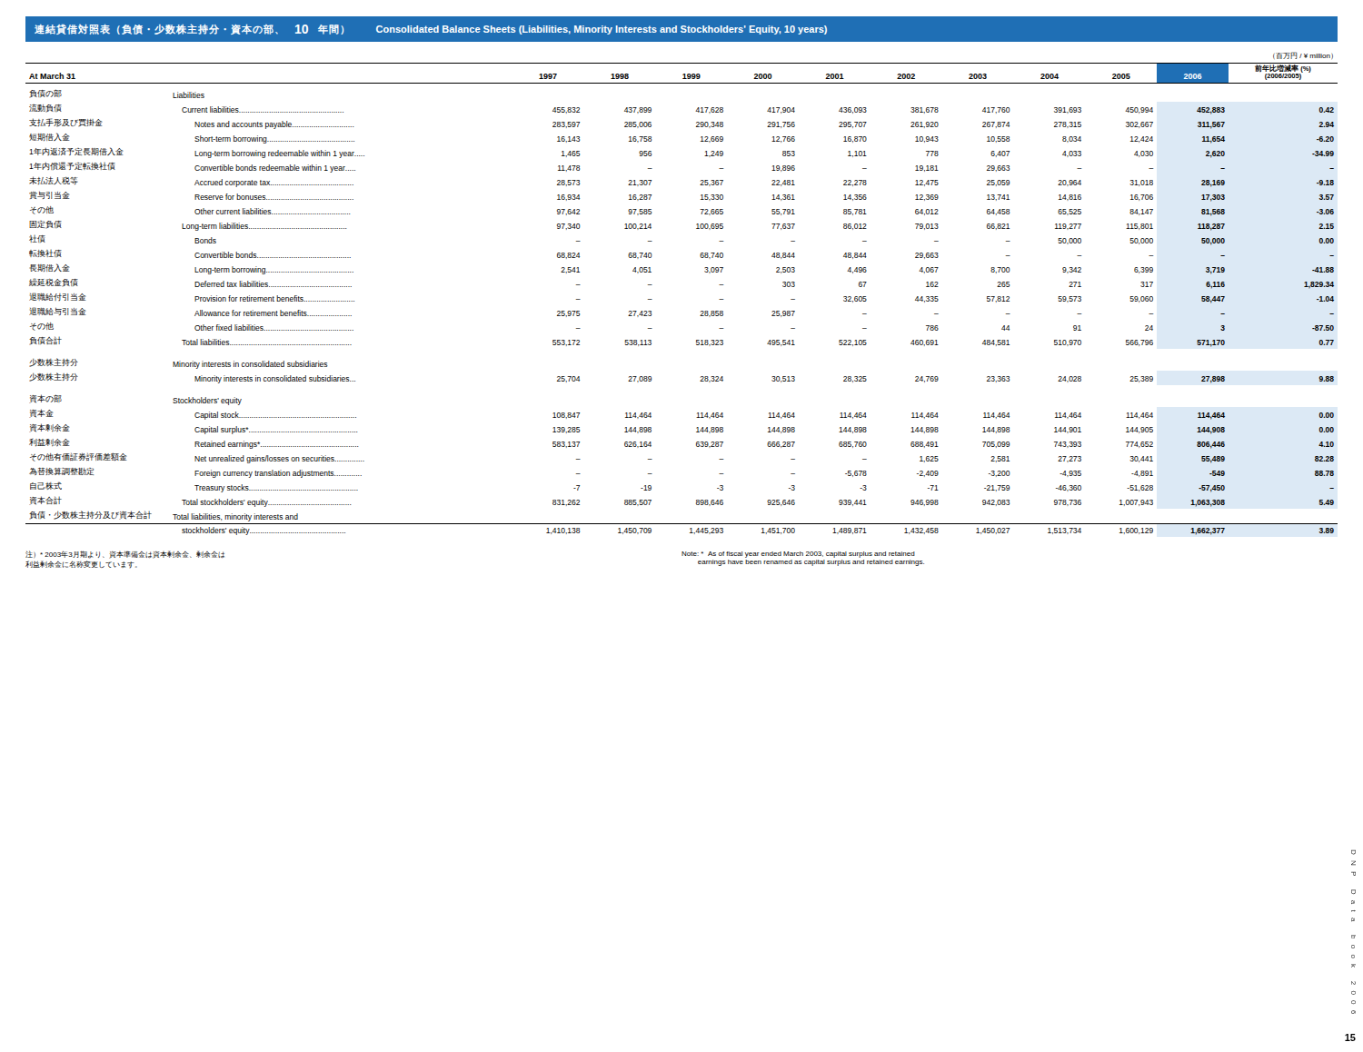連結貸借対照表（負債・少数株主持分・資本の部、10 年間） Consolidated Balance Sheets (Liabilities, Minority Interests and Stockholders' Equity, 10 years)
（百万円 / ¥ million）
| At March 31 | 1997 | 1998 | 1999 | 2000 | 2001 | 2002 | 2003 | 2004 | 2005 | 2006 | 前年比増減率 (%) (2006/2005) |
| --- | --- | --- | --- | --- | --- | --- | --- | --- | --- | --- | --- |
| 負債の部 | Liabilities | |
| 流動負債 | Current liabilities ................................................. | 455,832 | 437,899 | 417,628 | 417,904 | 436,093 | 381,678 | 417,760 | 391,693 | 450,994 | 452,883 | 0.42 |
| 支払手形及び買掛金 | Notes and accounts payable ............................. | 283,597 | 285,006 | 290,348 | 291,756 | 295,707 | 261,920 | 267,874 | 278,315 | 302,667 | 311,567 | 2.94 |
| 短期借入金 | Short-term borrowing ......................................... | 16,143 | 16,758 | 12,669 | 12,766 | 16,870 | 10,943 | 10,558 | 8,034 | 12,424 | 11,654 | -6.20 |
| 1年内返済予定長期借入金 | Long-term borrowing redeemable within 1 year ..... | 1,465 | 956 | 1,249 | 853 | 1,101 | 778 | 6,407 | 4,033 | 4,030 | 2,620 | -34.99 |
| 1年内償還予定転換社債 | Convertible bonds redeemable within 1 year ..... | 11,478 | – | – | 19,896 | – | 19,181 | 29,663 | – | – | – | – |
| 未払法人税等 | Accrued corporate tax ....................................... | 28,573 | 21,307 | 25,367 | 22,481 | 22,278 | 12,475 | 25,059 | 20,964 | 31,018 | 28,169 | -9.18 |
| 賞与引当金 | Reserve for bonuses ......................................... | 16,934 | 16,287 | 15,330 | 14,361 | 14,356 | 12,369 | 13,741 | 14,816 | 16,706 | 17,303 | 3.57 |
| その他 | Other current liabilities ..................................... | 97,642 | 97,585 | 72,665 | 55,791 | 85,781 | 64,012 | 64,458 | 65,525 | 84,147 | 81,568 | -3.06 |
| 固定負債 | Long-term liabilities .............................................. | 97,340 | 100,214 | 100,695 | 77,637 | 86,012 | 79,013 | 66,821 | 119,277 | 115,801 | 118,287 | 2.15 |
| 社債 | Bonds | – | – | – | – | – | – | – | 50,000 | 50,000 | 50,000 | 0.00 |
| 転換社債 | Convertible bonds ............................................ | 68,824 | 68,740 | 68,740 | 48,844 | 48,844 | 29,663 | – | – | – | – | – |
| 長期借入金 | Long-term borrowing ......................................... | 2,541 | 4,051 | 3,097 | 2,503 | 4,496 | 4,067 | 8,700 | 9,342 | 6,399 | 3,719 | -41.88 |
| 繰延税金負債 | Deferred tax liabilities ....................................... | – | – | – | 303 | 67 | 162 | 265 | 271 | 317 | 6,116 | 1,829.34 |
| 退職給付引当金 | Provision for retirement benefits ........................ | – | – | – | – | 32,605 | 44,335 | 57,812 | 59,573 | 59,060 | 58,447 | -1.04 |
| 退職給与引当金 | Allowance for retirement benefits ..................... | 25,975 | 27,423 | 28,858 | 25,987 | – | – | – | – | – | – | – |
| その他 | Other fixed liabilities .......................................... | – | – | – | – | – | 786 | 44 | 91 | 24 | 3 | -87.50 |
| 負債合計 | Total liabilities ......................................................... | 553,172 | 538,113 | 518,323 | 495,541 | 522,105 | 460,691 | 484,581 | 510,970 | 566,796 | 571,170 | 0.77 |
| 少数株主持分 | Minority interests in consolidated subsidiaries | |
| 少数株主持分 | Minority interests in consolidated subsidiaries ... | 25,704 | 27,089 | 28,324 | 30,513 | 28,325 | 24,769 | 23,363 | 24,028 | 25,389 | 27,898 | 9.88 |
| 資本の部 | Stockholders' equity | |
| 資本金 | Capital stock ....................................................... | 108,847 | 114,464 | 114,464 | 114,464 | 114,464 | 114,464 | 114,464 | 114,464 | 114,464 | 114,464 | 0.00 |
| 資本剰余金 | Capital surplus* ................................................... | 139,285 | 144,898 | 144,898 | 144,898 | 144,898 | 144,898 | 144,898 | 144,901 | 144,905 | 144,908 | 0.00 |
| 利益剰余金 | Retained earnings* .............................................. | 583,137 | 626,164 | 639,287 | 666,287 | 685,760 | 688,491 | 705,099 | 743,393 | 774,652 | 806,446 | 4.10 |
| その他有価証券評価差額金 | Net unrealized gains/losses on securities .............. | – | – | – | – | – | 1,625 | 2,581 | 27,273 | 30,441 | 55,489 | 82.28 |
| 為替換算調整勘定 | Foreign currency translation adjustments ............. | – | – | – | – | -5,678 | -2,409 | -3,200 | -4,935 | -4,891 | -549 | 88.78 |
| 自己株式 | Treasury stocks ................................................... | -7 | -19 | -3 | -3 | -3 | -71 | -21,759 | -46,360 | -51,628 | -57,450 | – |
| 資本合計 | Total stockholders' equity ....................................... | 831,262 | 885,507 | 898,646 | 925,646 | 939,441 | 946,998 | 942,083 | 978,736 | 1,007,943 | 1,063,308 | 5.49 |
| 負債・少数株主持分及び資本合計 | Total liabilities, minority interests and | |
| | stockholders' equity ............................................. | 1,410,138 | 1,450,709 | 1,445,293 | 1,451,700 | 1,489,871 | 1,432,458 | 1,450,027 | 1,513,734 | 1,600,129 | 1,662,377 | 3.89 |
注）* 2003年3月期より、資本準備金は資本剰余金、剰余金は
利益剰余金に名称変更しています。
Note: * As of fiscal year ended March 2003, capital surplus and retained
earnings have been renamed as capital surplus and retained earnings.
D N P D a t a b o o k 2 0 0 6
15